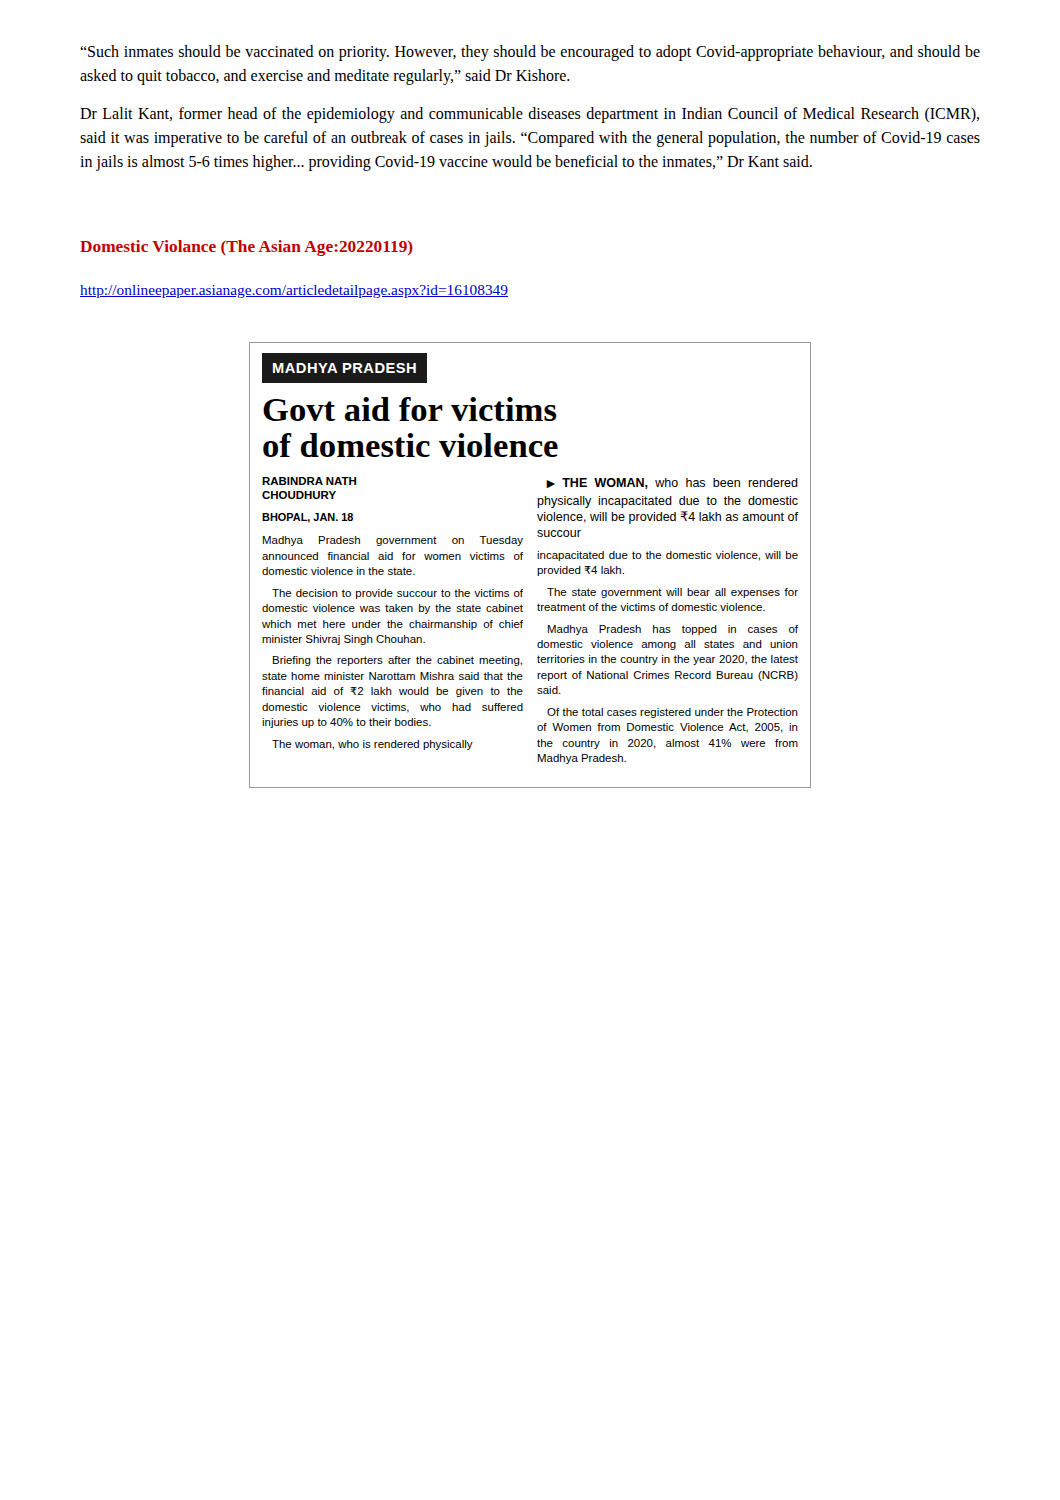“Such inmates should be vaccinated on priority. However, they should be encouraged to adopt Covid-appropriate behaviour, and should be asked to quit tobacco, and exercise and meditate regularly,” said Dr Kishore.
Dr Lalit Kant, former head of the epidemiology and communicable diseases department in Indian Council of Medical Research (ICMR), said it was imperative to be careful of an outbreak of cases in jails. “Compared with the general population, the number of Covid-19 cases in jails is almost 5-6 times higher... providing Covid-19 vaccine would be beneficial to the inmates,” Dr Kant said.
Domestic Violance (The Asian Age:20220119)
http://onlineepaper.asianage.com/articledetailpage.aspx?id=16108349
MADHYA PRADESH
Govt aid for victims
of domestic violence
RABINDRA NATH
CHOUDHURY
BHOPAL, JAN. 18
Madhya Pradesh government on Tuesday announced financial aid for women victims of domestic violence in the state.
The decision to provide succour to the victims of domestic violence was taken by the state cabinet which met here under the chairmanship of chief minister Shivraj Singh Chouhan.
Briefing the reporters after the cabinet meeting, state home minister Narottam Mishra said that the financial aid of ₹2 lakh would be given to the domestic violence victims, who had suffered injuries up to 40% to their bodies.
The woman, who is rendered physically
▸ THE WOMAN, who has been rendered physically incapacitated due to the domestic violence, will be provided ₹4 lakh as amount of succour
incapacitated due to the domestic violence, will be provided ₹4 lakh.
The state government will bear all expenses for treatment of the victims of domestic violence.
Madhya Pradesh has topped in cases of domestic violence among all states and union territories in the country in the year 2020, the latest report of National Crimes Record Bureau (NCRB) said.
Of the total cases registered under the Protection of Women from Domestic Violence Act, 2005, in the country in 2020, almost 41% were from Madhya Pradesh.